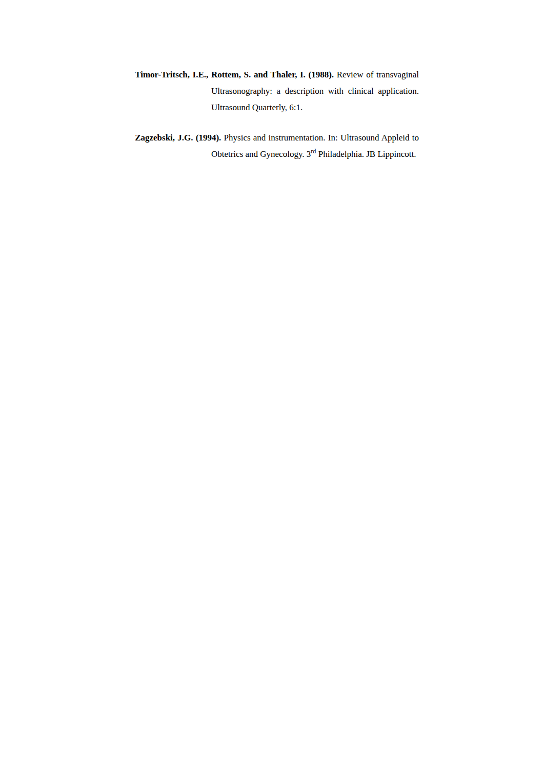Timor-Tritsch, I.E., Rottem, S. and Thaler, I. (1988). Review of transvaginal Ultrasonography: a description with clinical application. Ultrasound Quarterly, 6:1.
Zagzebski, J.G. (1994). Physics and instrumentation. In: Ultrasound Appleid to Obtetrics and Gynecology. 3rd Philadelphia. JB Lippincott.